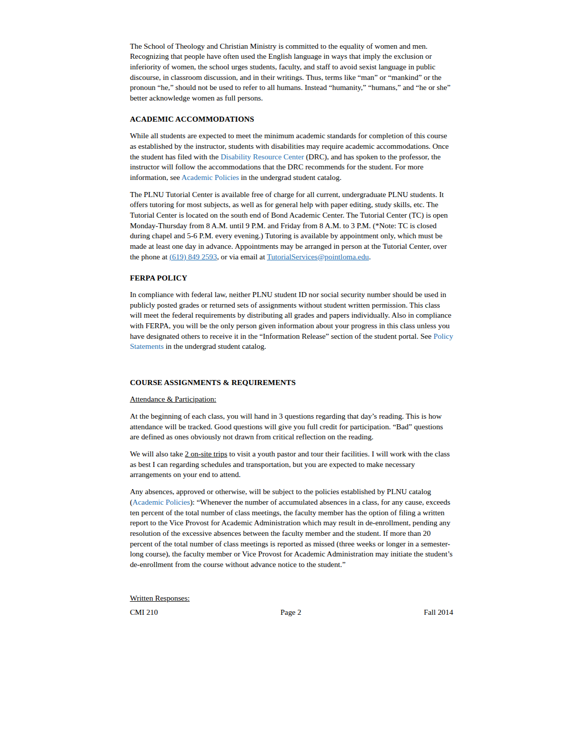The School of Theology and Christian Ministry is committed to the equality of women and men. Recognizing that people have often used the English language in ways that imply the exclusion or inferiority of women, the school urges students, faculty, and staff to avoid sexist language in public discourse, in classroom discussion, and in their writings. Thus, terms like “man” or “mankind” or the pronoun “he,” should not be used to refer to all humans. Instead “humanity,” “humans,” and “he or she” better acknowledge women as full persons.
ACADEMIC ACCOMMODATIONS
While all students are expected to meet the minimum academic standards for completion of this course as established by the instructor, students with disabilities may require academic accommodations. Once the student has filed with the Disability Resource Center (DRC), and has spoken to the professor, the instructor will follow the accommodations that the DRC recommends for the student. For more information, see Academic Policies in the undergrad student catalog.
The PLNU Tutorial Center is available free of charge for all current, undergraduate PLNU students. It offers tutoring for most subjects, as well as for general help with paper editing, study skills, etc. The Tutorial Center is located on the south end of Bond Academic Center. The Tutorial Center (TC) is open Monday-Thursday from 8 A.M. until 9 P.M. and Friday from 8 A.M. to 3 P.M. (*Note: TC is closed during chapel and 5-6 P.M. every evening.) Tutoring is available by appointment only, which must be made at least one day in advance. Appointments may be arranged in person at the Tutorial Center, over the phone at (619) 849 2593, or via email at TutorialServices@pointloma.edu.
FERPA POLICY
In compliance with federal law, neither PLNU student ID nor social security number should be used in publicly posted grades or returned sets of assignments without student written permission. This class will meet the federal requirements by distributing all grades and papers individually. Also in compliance with FERPA, you will be the only person given information about your progress in this class unless you have designated others to receive it in the “Information Release” section of the student portal. See Policy Statements in the undergrad student catalog.
COURSE ASSIGNMENTS & REQUIREMENTS
Attendance & Participation:
At the beginning of each class, you will hand in 3 questions regarding that day’s reading. This is how attendance will be tracked. Good questions will give you full credit for participation. “Bad” questions are defined as ones obviously not drawn from critical reflection on the reading.
We will also take 2 on-site trips to visit a youth pastor and tour their facilities. I will work with the class as best I can regarding schedules and transportation, but you are expected to make necessary arrangements on your end to attend.
Any absences, approved or otherwise, will be subject to the policies established by PLNU catalog (Academic Policies): “Whenever the number of accumulated absences in a class, for any cause, exceeds ten percent of the total number of class meetings, the faculty member has the option of filing a written report to the Vice Provost for Academic Administration which may result in de-enrollment, pending any resolution of the excessive absences between the faculty member and the student. If more than 20 percent of the total number of class meetings is reported as missed (three weeks or longer in a semester-long course), the faculty member or Vice Provost for Academic Administration may initiate the student’s de-enrollment from the course without advance notice to the student.”
Written Responses:
CMI 210 Page 2 Fall 2014